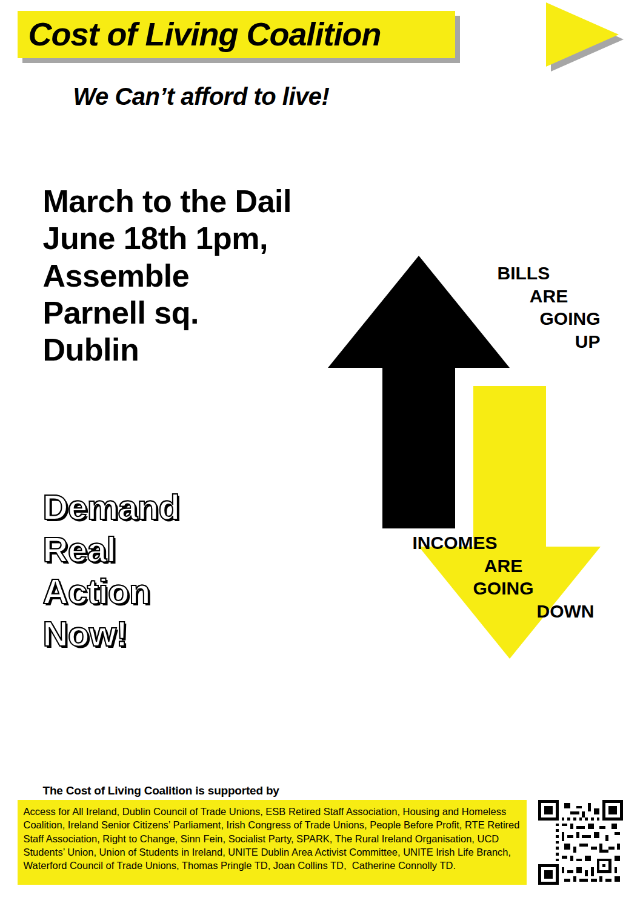Cost of Living Coalition
We Can’t afford to live!
March to the Dail
June 18th 1pm,
Assemble
Parnell sq.
Dublin
Demand
Real
Action
Now!
BILLS ARE GOING UP
INCOMES ARE GOING DOWN
The Cost of Living Coalition is supported by
Access for All Ireland, Dublin Council of Trade Unions, ESB Retired Staff Association, Housing and Homeless Coalition, Ireland Senior Citizens’ Parliament, Irish Congress of Trade Unions, People Before Profit, RTE Retired Staff Association, Right to Change, Sinn Fein, Socialist Party, SPARK, The Rural Ireland Organisation, UCD Students’ Union, Union of Students in Ireland, UNITE Dublin Area Activist Committee, UNITE Irish Life Branch, Waterford Council of Trade Unions, Thomas Pringle TD, Joan Collins TD, Catherine Connolly TD.